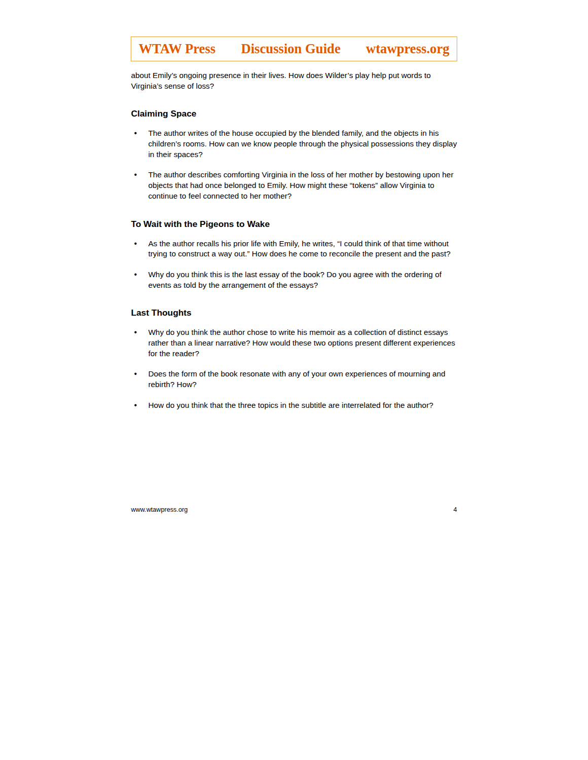WTAW Press Discussion Guide wtawpress.org
about Emily’s ongoing presence in their lives. How does Wilder’s play help put words to Virginia’s sense of loss?
Claiming Space
The author writes of the house occupied by the blended family, and the objects in his children’s rooms. How can we know people through the physical possessions they display in their spaces?
The author describes comforting Virginia in the loss of her mother by bestowing upon her objects that had once belonged to Emily. How might these “tokens” allow Virginia to continue to feel connected to her mother?
To Wait with the Pigeons to Wake
As the author recalls his prior life with Emily, he writes, “I could think of that time without trying to construct a way out.” How does he come to reconcile the present and the past?
Why do you think this is the last essay of the book? Do you agree with the ordering of events as told by the arrangement of the essays?
Last Thoughts
Why do you think the author chose to write his memoir as a collection of distinct essays rather than a linear narrative? How would these two options present different experiences for the reader?
Does the form of the book resonate with any of your own experiences of mourning and rebirth? How?
How do you think that the three topics in the subtitle are interrelated for the author?
www.wtawpress.org 4